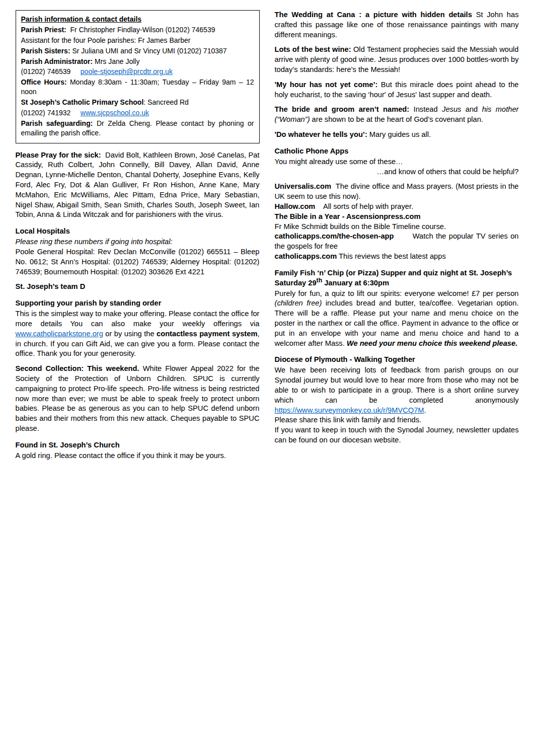Parish information & contact details
Parish Priest: Fr Christopher Findlay-Wilson (01202) 746539
Assistant for the four Poole parishes: Fr James Barber
Parish Sisters: Sr Juliana UMI and Sr Vincy UMI (01202) 710387
Parish Administrator: Mrs Jane Jolly
(01202) 746539 poole-stjoseph@prcdtr.org.uk
Office Hours: Monday 8:30am - 11:30am; Tuesday – Friday 9am – 12 noon
St Joseph’s Catholic Primary School: Sancreed Rd
(01202) 741932 www.sjcpschool.co.uk
Parish safeguarding: Dr Zelda Cheng. Please contact by phoning or emailing the parish office.
Please Pray for the sick: David Bolt, Kathleen Brown, José Canelas, Pat Cassidy, Ruth Colbert, John Connelly, Bill Davey, Allan David, Anne Degnan, Lynne-Michelle Denton, Chantal Doherty, Josephine Evans, Kelly Ford, Alec Fry, Dot & Alan Gulliver, Fr Ron Hishon, Anne Kane, Mary McMahon, Eric McWilliams, Alec Pittam, Edna Price, Mary Sebastian, Nigel Shaw, Abigail Smith, Sean Smith, Charles South, Joseph Sweet, Ian Tobin, Anna & Linda Witczak and for parishioners with the virus.
Local Hospitals
Please ring these numbers if going into hospital:
Poole General Hospital: Rev Declan McConville (01202) 665511 – Bleep No. 0612; St Ann’s Hospital: (01202) 746539; Alderney Hospital: (01202) 746539; Bournemouth Hospital: (01202) 303626 Ext 4221
St. Joseph’s team D
Supporting your parish by standing order
This is the simplest way to make your offering. Please contact the office for more details You can also make your weekly offerings via www.catholicparkstone.org or by using the contactless payment system, in church. If you can Gift Aid, we can give you a form. Please contact the office. Thank you for your generosity.
Second Collection: This weekend. White Flower Appeal 2022 for the Society of the Protection of Unborn Children. SPUC is currently campaigning to protect Pro-life speech. Pro-life witness is being restricted now more than ever; we must be able to speak freely to protect unborn babies. Please be as generous as you can to help SPUC defend unborn babies and their mothers from this new attack. Cheques payable to SPUC please.
Found in St. Joseph’s Church
A gold ring. Please contact the office if you think it may be yours.
The Wedding at Cana : a picture with hidden details St John has crafted this passage like one of those renaissance paintings with many different meanings.
Lots of the best wine: Old Testament prophecies said the Messiah would arrive with plenty of good wine. Jesus produces over 1000 bottles-worth by today’s standards: here’s the Messiah!
'My hour has not yet come’: But this miracle does point ahead to the holy eucharist, to the saving ‘hour' of Jesus' last supper and death.
The bride and groom aren’t named: Instead Jesus and his mother (“Woman”) are shown to be at the heart of God’s covenant plan.
'Do whatever he tells you’: Mary guides us all.
Catholic Phone Apps
You might already use some of these…
…and know of others that could be helpful?
Universalis.com The divine office and Mass prayers. (Most priests in the UK seem to use this now).
Hallow.com All sorts of help with prayer.
The Bible in a Year - Ascensionpress.com
Fr Mike Schmidt builds on the Bible Timeline course.
catholicapps.com/the-chosen-app Watch the popular TV series on the gospels for free
catholicapps.com This reviews the best latest apps
Family Fish ‘n’ Chip (or Pizza) Supper and quiz night at St. Joseph’s Saturday 29th January at 6:30pm
Purely for fun, a quiz to lift our spirits: everyone welcome! £7 per person (children free) includes bread and butter, tea/coffee. Vegetarian option. There will be a raffle. Please put your name and menu choice on the poster in the narthex or call the office. Payment in advance to the office or put in an envelope with your name and menu choice and hand to a welcomer after Mass. We need your menu choice this weekend please.
Diocese of Plymouth - Walking Together
We have been receiving lots of feedback from parish groups on our Synodal journey but would love to hear more from those who may not be able to or wish to participate in a group. There is a short online survey which can be completed anonymously https://www.surveymonkey.co.uk/r/9MVCQ7M.
Please share this link with family and friends.
If you want to keep in touch with the Synodal Journey, newsletter updates can be found on our diocesan website.